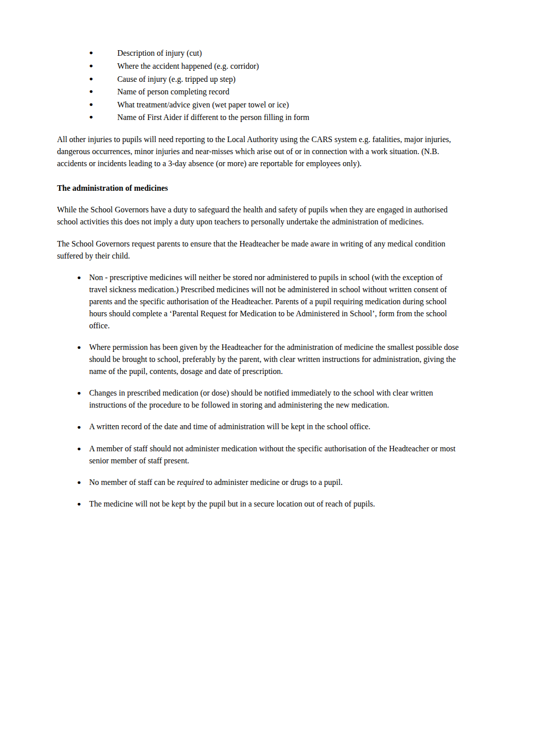Description of injury (cut)
Where the accident happened (e.g. corridor)
Cause of injury (e.g. tripped up step)
Name of person completing record
What treatment/advice given (wet paper towel or ice)
Name of First Aider if different to the person filling in form
All other injuries to pupils will need reporting to the Local Authority using the CARS system e.g. fatalities, major injuries, dangerous occurrences, minor injuries and near-misses which arise out of or in connection with a work situation. (N.B. accidents or incidents leading to a 3-day absence (or more) are reportable for employees only).
The administration of medicines
While the School Governors have a duty to safeguard the health and safety of pupils when they are engaged in authorised school activities this does not imply a duty upon teachers to personally undertake the administration of medicines.
The School Governors request parents to ensure that the Headteacher be made aware in writing of any medical condition suffered by their child.
Non - prescriptive medicines will neither be stored nor administered to pupils in school (with the exception of travel sickness medication.) Prescribed medicines will not be administered in school without written consent of parents and the specific authorisation of the Headteacher. Parents of a pupil requiring medication during school hours should complete a ‘Parental Request for Medication to be Administered in School’, form from the school office.
Where permission has been given by the Headteacher for the administration of medicine the smallest possible dose should be brought to school, preferably by the parent, with clear written instructions for administration, giving the name of the pupil, contents, dosage and date of prescription.
Changes in prescribed medication (or dose) should be notified immediately to the school with clear written instructions of the procedure to be followed in storing and administering the new medication.
A written record of the date and time of administration will be kept in the school office.
A member of staff should not administer medication without the specific authorisation of the Headteacher or most senior member of staff present.
No member of staff can be required to administer medicine or drugs to a pupil.
The medicine will not be kept by the pupil but in a secure location out of reach of pupils.